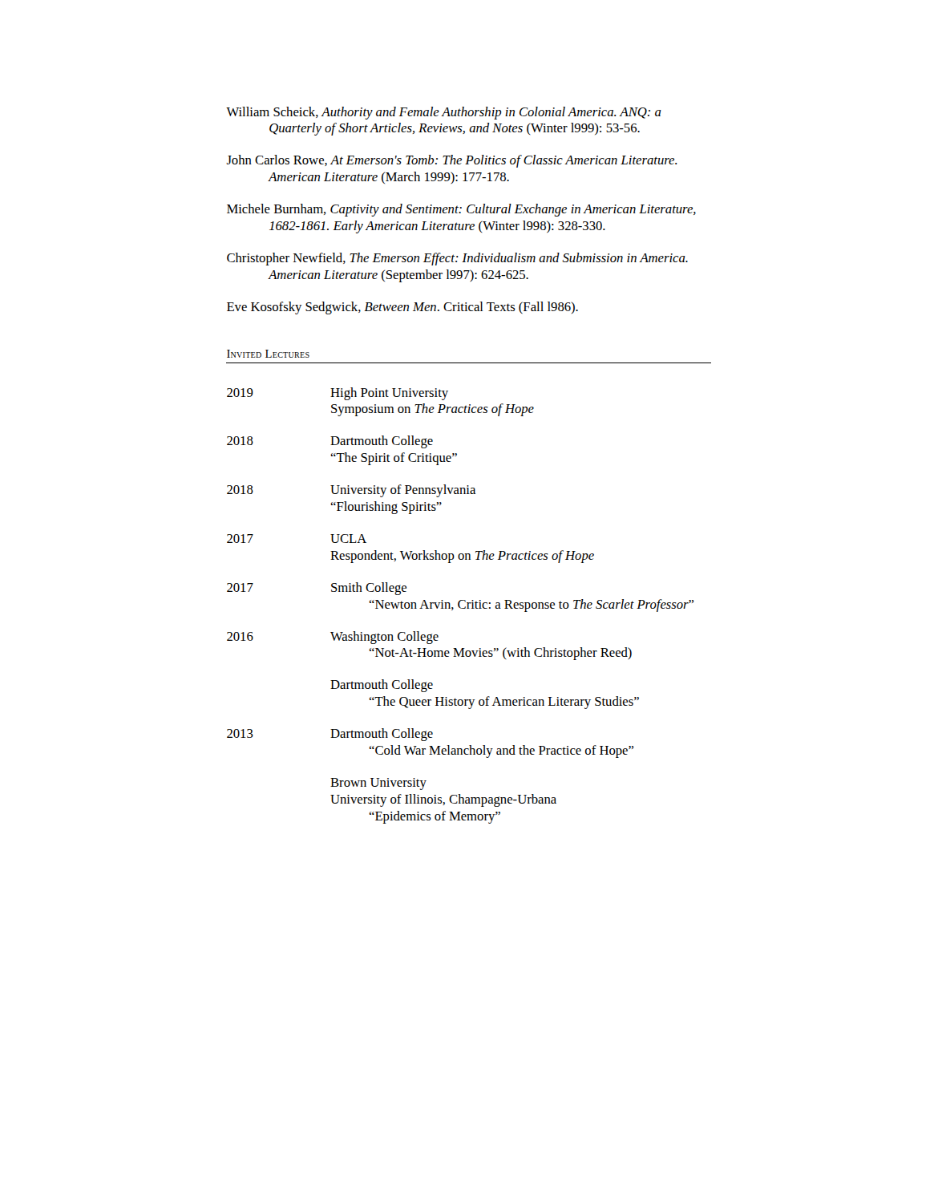William Scheick, Authority and Female Authorship in Colonial America. ANQ: a Quarterly of Short Articles, Reviews, and Notes (Winter l999): 53-56.
John Carlos Rowe, At Emerson's Tomb: The Politics of Classic American Literature. American Literature (March 1999): 177-178.
Michele Burnham, Captivity and Sentiment: Cultural Exchange in American Literature, 1682-1861. Early American Literature (Winter l998): 328-330.
Christopher Newfield, The Emerson Effect: Individualism and Submission in America. American Literature (September l997): 624-625.
Eve Kosofsky Sedgwick, Between Men. Critical Texts (Fall l986).
Invited Lectures
| 2019 | High Point University Symposium on The Practices of Hope |
| 2018 | Dartmouth College “The Spirit of Critique” |
| 2018 | University of Pennsylvania “Flourishing Spirits” |
| 2017 | UCLA Respondent, Workshop on The Practices of Hope |
| 2017 | Smith College “Newton Arvin, Critic: a Response to The Scarlet Professor ” |
| 2016 | Washington College “Not-At-Home Movies” (with Christopher Reed) Dartmouth College “The Queer History of American Literary Studies” |
| 2013 | Dartmouth College “Cold War Melancholy and the Practice of Hope” Brown University University of Illinois, Champagne-Urbana “Epidemics of Memory” |